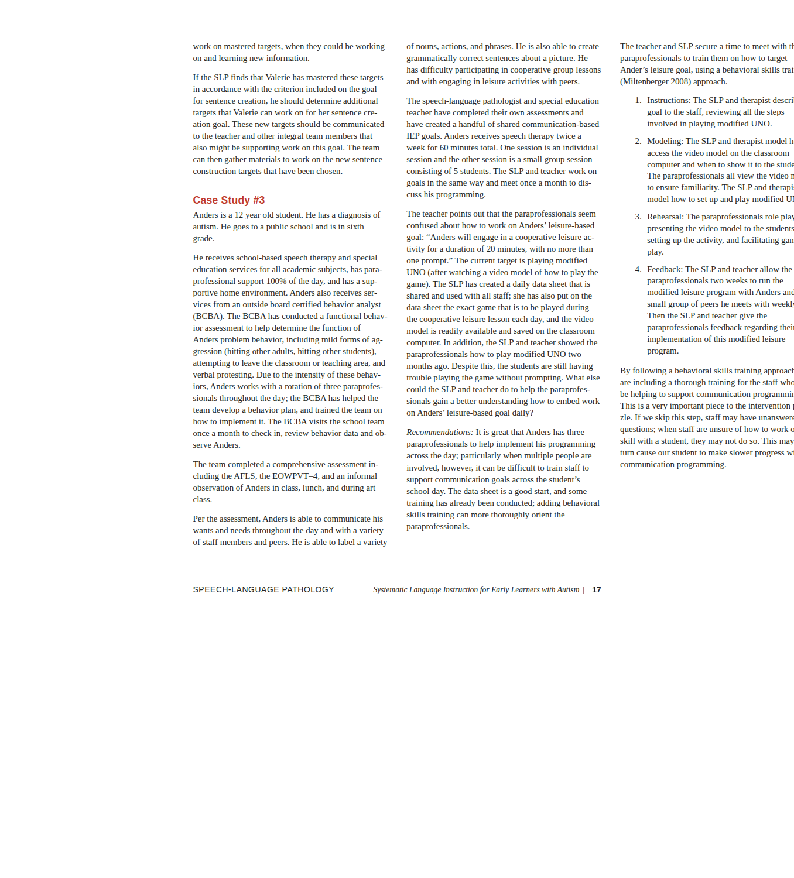work on mastered targets, when they could be working on and learning new information.
If the SLP finds that Valerie has mastered these targets in accordance with the criterion included on the goal for sentence creation, he should determine additional targets that Valerie can work on for her sentence creation goal. These new targets should be communicated to the teacher and other integral team members that also might be supporting work on this goal. The team can then gather materials to work on the new sentence construction targets that have been chosen.
Case Study #3
Anders is a 12 year old student. He has a diagnosis of autism. He goes to a public school and is in sixth grade.
He receives school-based speech therapy and special education services for all academic subjects, has paraprofessional support 100% of the day, and has a supportive home environment. Anders also receives services from an outside board certified behavior analyst (BCBA). The BCBA has conducted a functional behavior assessment to help determine the function of Anders problem behavior, including mild forms of aggression (hitting other adults, hitting other students), attempting to leave the classroom or teaching area, and verbal protesting. Due to the intensity of these behaviors, Anders works with a rotation of three paraprofessionals throughout the day; the BCBA has helped the team develop a behavior plan, and trained the team on how to implement it. The BCBA visits the school team once a month to check in, review behavior data and observe Anders.
The team completed a comprehensive assessment including the AFLS, the EOWPVT–4, and an informal observation of Anders in class, lunch, and during art class.
Per the assessment, Anders is able to communicate his wants and needs throughout the day and with a variety of staff members and peers. He is able to label a variety of nouns, actions, and phrases. He is also able to create grammatically correct sentences about a picture. He has difficulty participating in cooperative group lessons and with engaging in leisure activities with peers.
The speech-language pathologist and special education teacher have completed their own assessments and have created a handful of shared communication-based IEP goals. Anders receives speech therapy twice a week for 60 minutes total. One session is an individual session and the other session is a small group session consisting of 5 students. The SLP and teacher work on goals in the same way and meet once a month to discuss his programming.
The teacher points out that the paraprofessionals seem confused about how to work on Anders’ leisure-based goal: “Anders will engage in a cooperative leisure activity for a duration of 20 minutes, with no more than one prompt.” The current target is playing modified UNO (after watching a video model of how to play the game). The SLP has created a daily data sheet that is shared and used with all staff; she has also put on the data sheet the exact game that is to be played during the cooperative leisure lesson each day, and the video model is readily available and saved on the classroom computer. In addition, the SLP and teacher showed the paraprofessionals how to play modified UNO two months ago. Despite this, the students are still having trouble playing the game without prompting. What else could the SLP and teacher do to help the paraprofessionals gain a better understanding how to embed work on Anders’ leisure-based goal daily?
Recommendations: It is great that Anders has three paraprofessionals to help implement his programming across the day; particularly when multiple people are involved, however, it can be difficult to train staff to support communication goals across the student’s school day. The data sheet is a good start, and some training has already been conducted; adding behavioral skills training can more thoroughly orient the paraprofessionals.
The teacher and SLP secure a time to meet with the paraprofessionals to train them on how to target Ander’s leisure goal, using a behavioral skills training (Miltenberger 2008) approach.
Instructions: The SLP and therapist describe the goal to the staff, reviewing all the steps involved in playing modified UNO.
Modeling: The SLP and therapist model how to access the video model on the classroom computer and when to show it to the students. The paraprofessionals all view the video model to ensure familiarity. The SLP and therapist the model how to set up and play modified UNO.
Rehearsal: The paraprofessionals role play presenting the video model to the students, setting up the activity, and facilitating game play.
Feedback: The SLP and teacher allow the paraprofessionals two weeks to run the modified leisure program with Anders and the small group of peers he meets with weekly. Then the SLP and teacher give the paraprofessionals feedback regarding their implementation of this modified leisure program.
By following a behavioral skills training approach, we are including a thorough training for the staff who will be helping to support communication programming. This is a very important piece to the intervention puzzle. If we skip this step, staff may have unanswered questions; when staff are unsure of how to work on a skill with a student, they may not do so. This may in turn cause our student to make slower progress with his communication programming.
SPEECH-LANGUAGE PATHOLOGY
Systematic Language Instruction for Early Learners with Autism|17